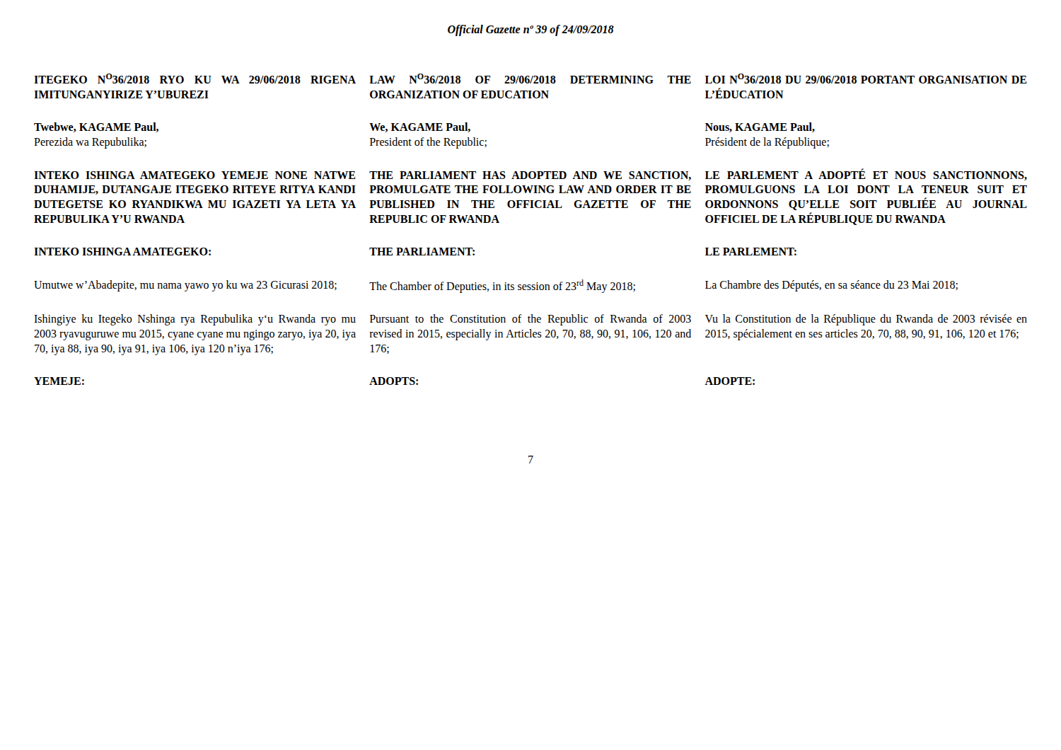Official Gazette nº 39 of 24/09/2018
| ITEGEKO N O 36/2018 RYO KU WA 29/06/2018 RIGENA IMITUNGANYIRIZE Y’UBUREZI | LAW N O 36/2018 OF 29/06/2018 DETERMINING THE ORGANIZATION OF EDUCATION | LOI N O 36/2018 DU 29/06/2018 PORTANT ORGANISATION DE L’ÉDUCATION |
| Twebwe, KAGAME Paul, Perezida wa Repubulika; | We, KAGAME Paul, President of the Republic; | Nous, KAGAME Paul, Président de la République; |
| INTEKO ISHINGA AMATEGEKO YEMEJE NONE NATWE DUHAMIJE, DUTANGAJE ITEGEKO RITEYE RITYA KANDI DUTEGETSE KO RYANDIKWA MU IGAZETI YA LETA YA REPUBULIKA Y’U RWANDA | THE PARLIAMENT HAS ADOPTED AND WE SANCTION, PROMULGATE THE FOLLOWING LAW AND ORDER IT BE PUBLISHED IN THE OFFICIAL GAZETTE OF THE REPUBLIC OF RWANDA | LE PARLEMENT A ADOPTÉ ET NOUS SANCTIONNONS, PROMULGUONS LA LOI DONT LA TENEUR SUIT ET ORDONNONS QU’ELLE SOIT PUBLIÉE AU JOURNAL OFFICIEL DE LA RÉPUBLIQUE DU RWANDA |
| INTEKO ISHINGA AMATEGEKO: | THE PARLIAMENT: | LE PARLEMENT: |
| Umutwe w’Abadepite, mu nama yawo yo ku wa 23 Gicurasi 2018; | The Chamber of Deputies, in its session of 23 rd May 2018; | La Chambre des Députés, en sa séance du 23 Mai 2018; |
| Ishingiye ku Itegeko Nshinga rya Repubulika y‘u Rwanda ryo mu 2003 ryavuguruwe mu 2015, cyane cyane mu ngingo zaryo, iya 20, iya 70, iya 88, iya 90, iya 91, iya 106, iya 120 n’iya 176; | Pursuant to the Constitution of the Republic of Rwanda of 2003 revised in 2015, especially in Articles 20, 70, 88, 90, 91, 106, 120 and 176; | Vu la Constitution de la République du Rwanda de 2003 révisée en 2015, spécialement en ses articles 20, 70, 88, 90, 91, 106, 120 et 176; |
| YEMEJE: | ADOPTS: | ADOPTE: |
7